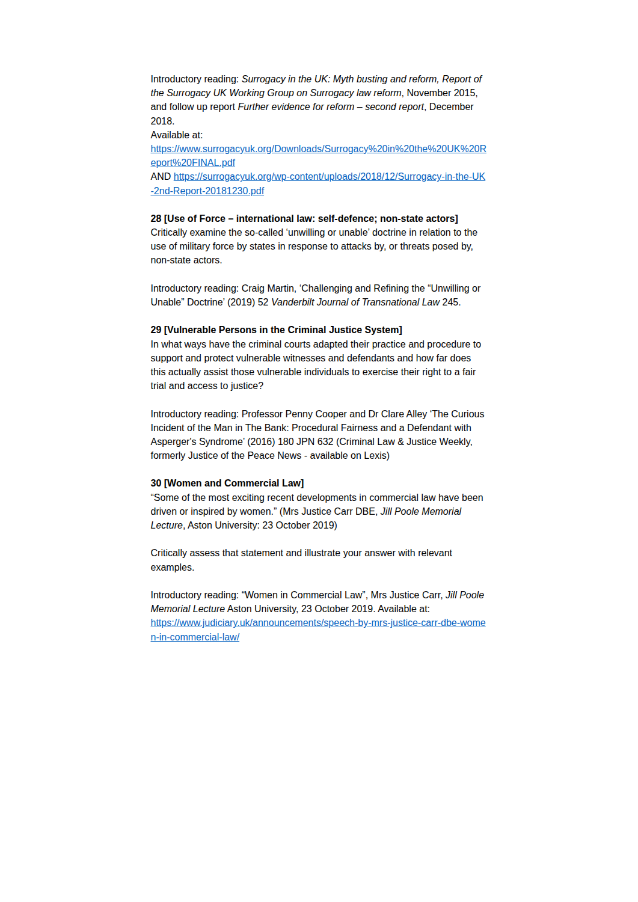Introductory reading: Surrogacy in the UK: Myth busting and reform, Report of the Surrogacy UK Working Group on Surrogacy law reform, November 2015, and follow up report Further evidence for reform – second report, December 2018.
Available at:
https://www.surrogacyuk.org/Downloads/Surrogacy%20in%20the%20UK%20Report%20FINAL.pdf
AND https://surrogacyuk.org/wp-content/uploads/2018/12/Surrogacy-in-the-UK-2nd-Report-20181230.pdf
28 [Use of Force – international law: self-defence; non-state actors]
Critically examine the so-called ‘unwilling or unable’ doctrine in relation to the use of military force by states in response to attacks by, or threats posed by, non-state actors.
Introductory reading: Craig Martin, ‘Challenging and Refining the “Unwilling or Unable” Doctrine’ (2019) 52 Vanderbilt Journal of Transnational Law 245.
29 [Vulnerable Persons in the Criminal Justice System]
In what ways have the criminal courts adapted their practice and procedure to support and protect vulnerable witnesses and defendants and how far does this actually assist those vulnerable individuals to exercise their right to a fair trial and access to justice?
Introductory reading: Professor Penny Cooper and Dr Clare Alley ‘The Curious Incident of the Man in The Bank: Procedural Fairness and a Defendant with Asperger's Syndrome’ (2016) 180 JPN 632 (Criminal Law & Justice Weekly, formerly Justice of the Peace News - available on Lexis)
30 [Women and Commercial Law]
“Some of the most exciting recent developments in commercial law have been driven or inspired by women.” (Mrs Justice Carr DBE, Jill Poole Memorial Lecture, Aston University: 23 October 2019)
Critically assess that statement and illustrate your answer with relevant examples.
Introductory reading: “Women in Commercial Law”, Mrs Justice Carr, Jill Poole Memorial Lecture Aston University, 23 October 2019. Available at:
https://www.judiciary.uk/announcements/speech-by-mrs-justice-carr-dbe-women-in-commercial-law/